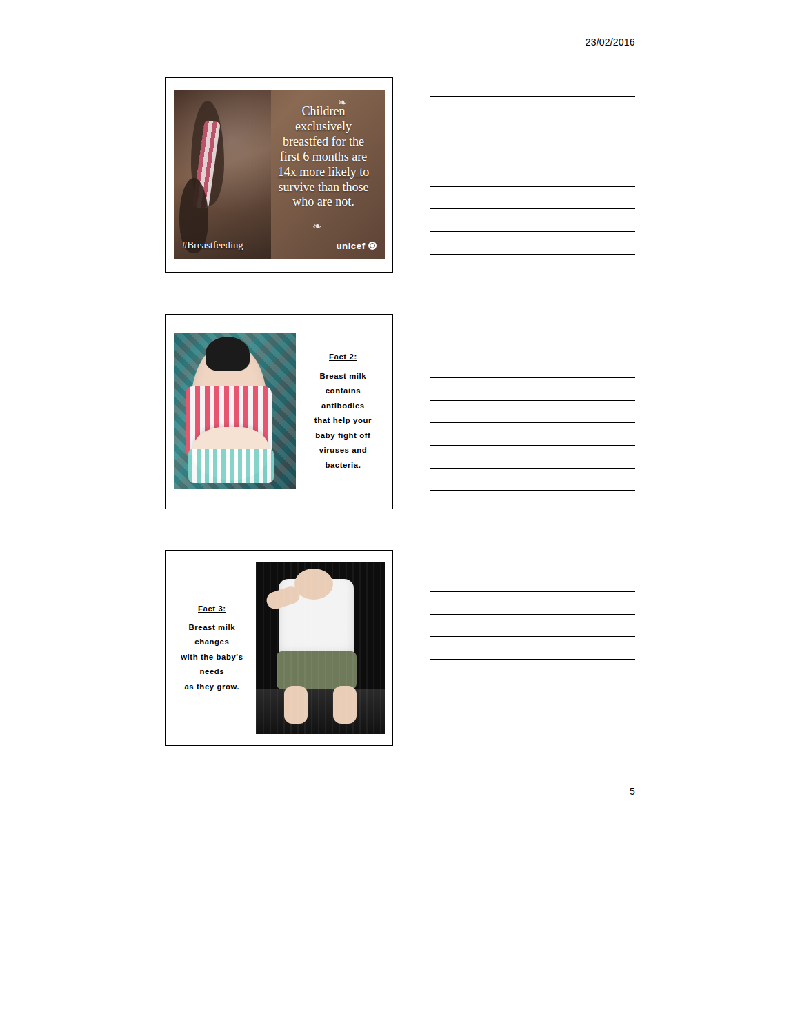23/02/2016
© UNICEF/PFPG2014P-0413/ESTEY/PHOTOGRAPH
❧
❧
Children
exclusively
breastfed for the
first 6 months are
14x more likely to
survive than those
who are not.
#Breastfeeding
unicef
Fact 2: Breast milk contains
antibodies
that help your baby fight off
viruses and bacteria.
Fact 3: Breast milk changes
with the baby's needs
as they grow.
5